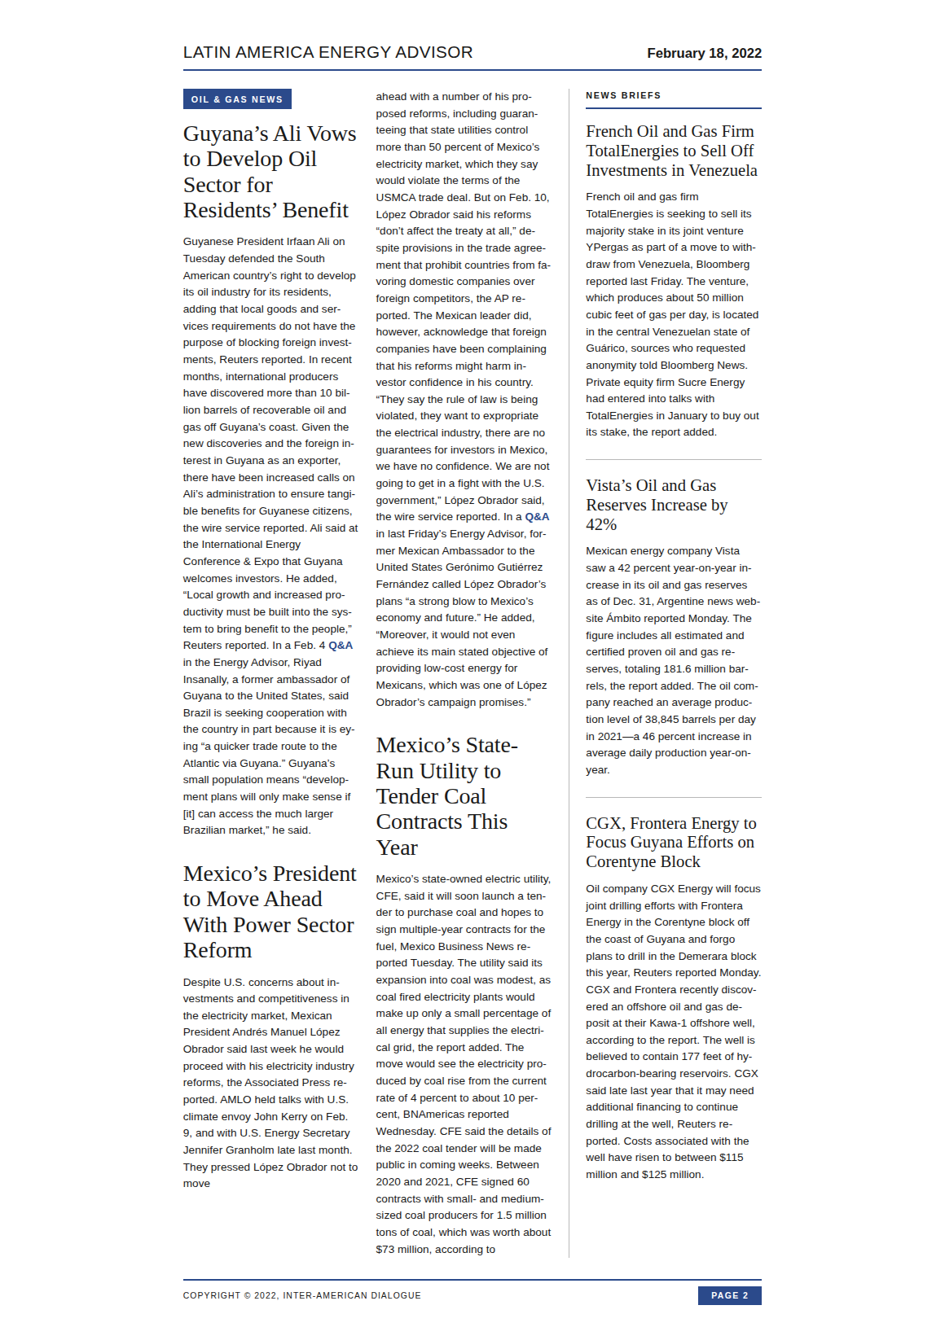LATIN AMERICA ENERGY ADVISOR
February 18, 2022
OIL & GAS NEWS
Guyana’s Ali Vows to Develop Oil Sector for Residents’ Benefit
Guyanese President Irfaan Ali on Tuesday defended the South American country’s right to develop its oil industry for its residents, adding that local goods and services requirements do not have the purpose of blocking foreign investments, Reuters reported. In recent months, international producers have discovered more than 10 billion barrels of recoverable oil and gas off Guyana’s coast. Given the new discoveries and the foreign interest in Guyana as an exporter, there have been increased calls on Ali’s administration to ensure tangible benefits for Guyanese citizens, the wire service reported. Ali said at the International Energy Conference & Expo that Guyana welcomes investors. He added, “Local growth and increased productivity must be built into the system to bring benefit to the people,” Reuters reported. In a Feb. 4 Q&A in the Energy Advisor, Riyad Insanally, a former ambassador of Guyana to the United States, said Brazil is seeking cooperation with the country in part because it is eying “a quicker trade route to the Atlantic via Guyana.” Guyana’s small population means “development plans will only make sense if [it] can access the much larger Brazilian market,” he said.
Mexico’s President to Move Ahead With Power Sector Reform
Despite U.S. concerns about investments and competitiveness in the electricity market, Mexican President Andrés Manuel López Obrador said last week he would proceed with his electricity industry reforms, the Associated Press reported. AMLO held talks with U.S. climate envoy John Kerry on Feb. 9, and with U.S. Energy Secretary Jennifer Granholm late last month. They pressed López Obrador not to move
ahead with a number of his proposed reforms, including guaranteeing that state utilities control more than 50 percent of Mexico’s electricity market, which they say would violate the terms of the USMCA trade deal. But on Feb. 10, López Obrador said his reforms “don’t affect the treaty at all,” despite provisions in the trade agreement that prohibit countries from favoring domestic companies over foreign competitors, the AP reported. The Mexican leader did, however, acknowledge that foreign companies have been complaining that his reforms might harm investor confidence in his country. “They say the rule of law is being violated, they want to expropriate the electrical industry, there are no guarantees for investors in Mexico, we have no confidence. We are not going to get in a fight with the U.S. government,” López Obrador said, the wire service reported. In a Q&A in last Friday’s Energy Advisor, former Mexican Ambassador to the United States Gerónimo Gutiérrez Fernández called López Obrador’s plans “a strong blow to Mexico’s economy and future.” He added, “Moreover, it would not even achieve its main stated objective of providing low-cost energy for Mexicans, which was one of López Obrador’s campaign promises.”
Mexico’s State-Run Utility to Tender Coal Contracts This Year
Mexico’s state-owned electric utility, CFE, said it will soon launch a tender to purchase coal and hopes to sign multiple-year contracts for the fuel, Mexico Business News reported Tuesday. The utility said its expansion into coal was modest, as coal fired electricity plants would make up only a small percentage of all energy that supplies the electrical grid, the report added. The move would see the electricity produced by coal rise from the current rate of 4 percent to about 10 percent, BNAmericas reported Wednesday. CFE said the details of the 2022 coal tender will be made public in coming weeks. Between 2020 and 2021, CFE signed 60 contracts with small- and medium-sized coal producers for 1.5 million tons of coal, which was worth about $73 million, according to
NEWS BRIEFS
French Oil and Gas Firm TotalEnergies to Sell Off Investments in Venezuela
French oil and gas firm TotalEnergies is seeking to sell its majority stake in its joint venture YPergas as part of a move to withdraw from Venezuela, Bloomberg reported last Friday. The venture, which produces about 50 million cubic feet of gas per day, is located in the central Venezuelan state of Guárico, sources who requested anonymity told Bloomberg News. Private equity firm Sucre Energy had entered into talks with TotalEnergies in January to buy out its stake, the report added.
Vista’s Oil and Gas Reserves Increase by 42%
Mexican energy company Vista saw a 42 percent year-on-year increase in its oil and gas reserves as of Dec. 31, Argentine news website Ámbito reported Monday. The figure includes all estimated and certified proven oil and gas reserves, totaling 181.6 million barrels, the report added. The oil company reached an average production level of 38,845 barrels per day in 2021—a 46 percent increase in average daily production year-on-year.
CGX, Frontera Energy to Focus Guyana Efforts on Corentyne Block
Oil company CGX Energy will focus joint drilling efforts with Frontera Energy in the Corentyne block off the coast of Guyana and forgo plans to drill in the Demerara block this year, Reuters reported Monday. CGX and Frontera recently discovered an offshore oil and gas deposit at their Kawa-1 offshore well, according to the report. The well is believed to contain 177 feet of hydrocarbon-bearing reservoirs. CGX said late last year that it may need additional financing to continue drilling at the well, Reuters reported. Costs associated with the well have risen to between $115 million and $125 million.
COPYRIGHT © 2022, INTER-AMERICAN DIALOGUE
PAGE 2